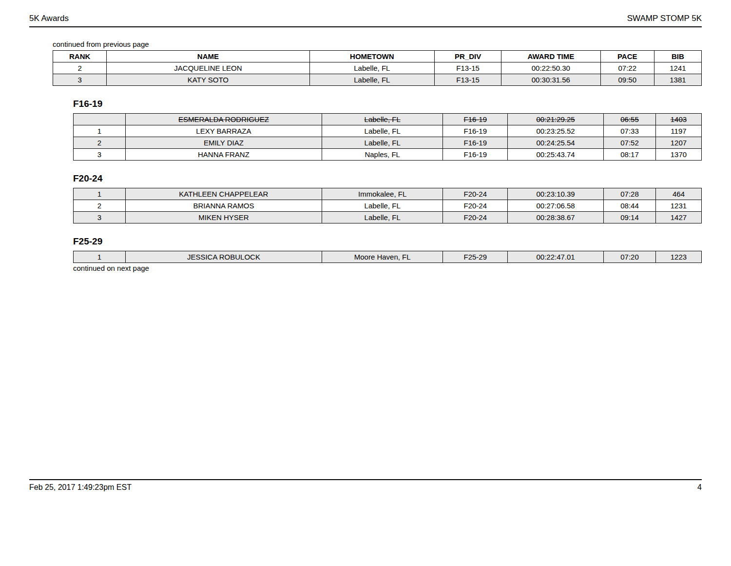5K Awards SWAMP STOMP 5K
continued from previous page
| RANK | NAME | HOMETOWN | PR_DIV | AWARD TIME | PACE | BIB |
| --- | --- | --- | --- | --- | --- | --- |
| 2 | JACQUELINE LEON | Labelle, FL | F13-15 | 00:22:50.30 | 07:22 | 1241 |
| 3 | KATY SOTO | Labelle, FL | F13-15 | 00:30:31.56 | 09:50 | 1381 |
F16-19
| | ESMERALDA RODRIGUEZ | Labelle, FL | F16-19 | 00:21:29.25 | 06:55 | 1403 |
| 1 | LEXY BARRAZA | Labelle, FL | F16-19 | 00:23:25.52 | 07:33 | 1197 |
| 2 | EMILY DIAZ | Labelle, FL | F16-19 | 00:24:25.54 | 07:52 | 1207 |
| 3 | HANNA FRANZ | Naples, FL | F16-19 | 00:25:43.74 | 08:17 | 1370 |
F20-24
| 1 | KATHLEEN CHAPPELEAR | Immokalee, FL | F20-24 | 00:23:10.39 | 07:28 | 464 |
| 2 | BRIANNA RAMOS | Labelle, FL | F20-24 | 00:27:06.58 | 08:44 | 1231 |
| 3 | MIKEN HYSER | Labelle, FL | F20-24 | 00:28:38.67 | 09:14 | 1427 |
F25-29
| 1 | JESSICA ROBULOCK | Moore Haven, FL | F25-29 | 00:22:47.01 | 07:20 | 1223 |
continued on next page
Feb 25, 2017 1:49:23pm EST 4